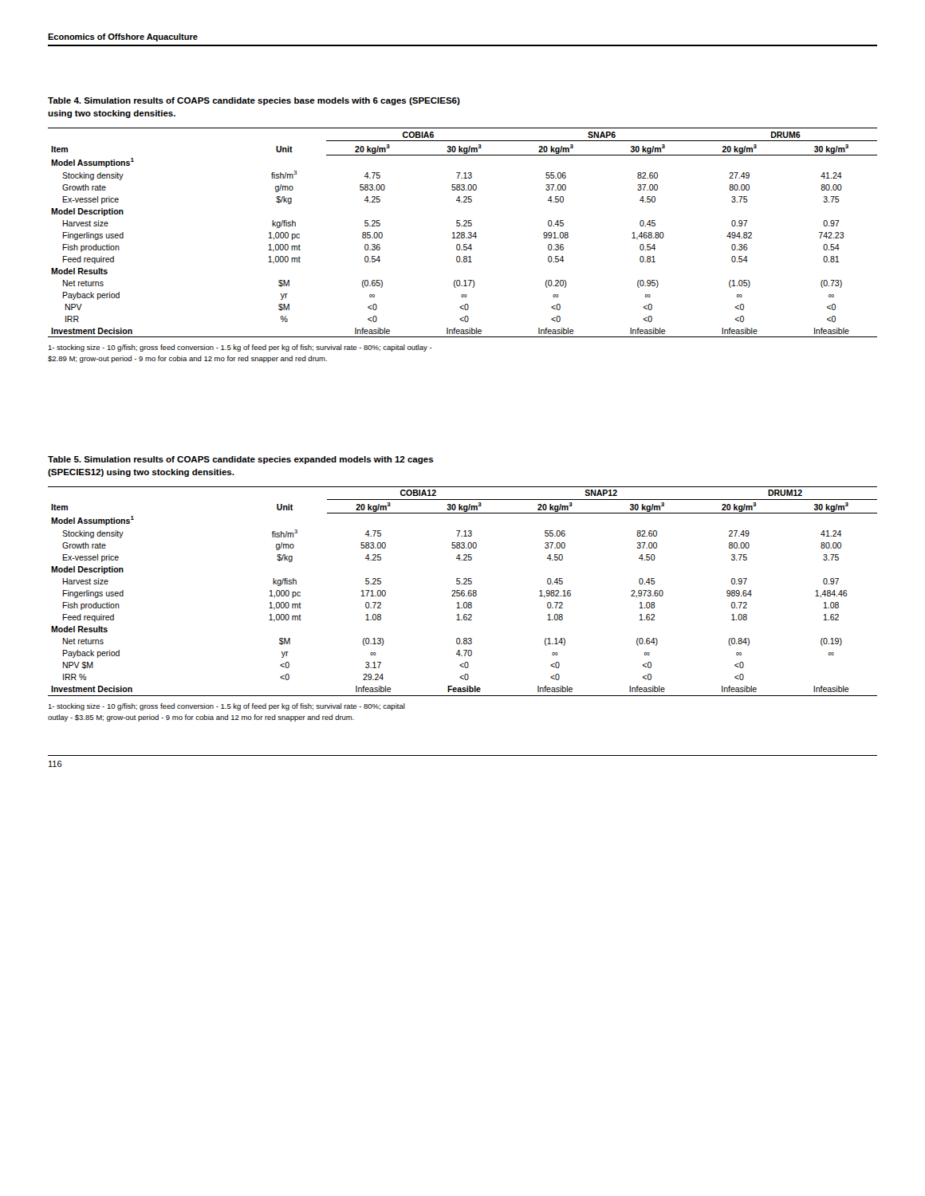Economics of Offshore Aquaculture
Table 4. Simulation results of COAPS candidate species base models with 6 cages (SPECIES6)
using two stocking densities.
| Item | Unit | COBIA6 | SNAP6 | DRUM6 |
| --- | --- | --- | --- | --- |
| 20 kg/m 3 | 30 kg/m 3 | 20 kg/m 3 | 30 kg/m 3 | 20 kg/m 3 | 30 kg/m 3 |
| Model Assumptions 1 | | | | | | | |
| Stocking density | fish/m 3 | 4.75 | 7.13 | 55.06 | 82.60 | 27.49 | 41.24 |
| Growth rate | g/mo | 583.00 | 583.00 | 37.00 | 37.00 | 80.00 | 80.00 |
| Ex-vessel price | $/kg | 4.25 | 4.25 | 4.50 | 4.50 | 3.75 | 3.75 |
| Model Description | | | | | | | |
| Harvest size | kg/fish | 5.25 | 5.25 | 0.45 | 0.45 | 0.97 | 0.97 |
| Fingerlings used | 1,000 pc | 85.00 | 128.34 | 991.08 | 1,468.80 | 494.82 | 742.23 |
| Fish production | 1,000 mt | 0.36 | 0.54 | 0.36 | 0.54 | 0.36 | 0.54 |
| Feed required | 1,000 mt | 0.54 | 0.81 | 0.54 | 0.81 | 0.54 | 0.81 |
| Model Results | | | | | | | |
| Net returns | $M | (0.65) | (0.17) | (0.20) | (0.95) | (1.05) | (0.73) |
| Payback period | yr | ∞ | ∞ | ∞ | ∞ | ∞ | ∞ |
| NPV | $M | <0 | <0 | <0 | <0 | <0 | <0 |
| IRR | % | <0 | <0 | <0 | <0 | <0 | <0 |
| Investment Decision | | Infeasible | Infeasible | Infeasible | Infeasible | Infeasible | Infeasible |
1- stocking size - 10 g/fish; gross feed conversion - 1.5 kg of feed per kg of fish; survival rate - 80%; capital outlay -
$2.89 M; grow-out period - 9 mo for cobia and 12 mo for red snapper and red drum.
Table 5. Simulation results of COAPS candidate species expanded models with 12 cages
(SPECIES12) using two stocking densities.
| Item | Unit | COBIA12 | SNAP12 | DRUM12 |
| --- | --- | --- | --- | --- |
| 20 kg/m 3 | 30 kg/m 3 | 20 kg/m 3 | 30 kg/m 3 | 20 kg/m 3 | 30 kg/m 3 |
| Model Assumptions 1 | | | | | | | |
| Stocking density | fish/m 3 | 4.75 | 7.13 | 55.06 | 82.60 | 27.49 | 41.24 |
| Growth rate | g/mo | 583.00 | 583.00 | 37.00 | 37.00 | 80.00 | 80.00 |
| Ex-vessel price | $/kg | 4.25 | 4.25 | 4.50 | 4.50 | 3.75 | 3.75 |
| Model Description | | | | | | | |
| Harvest size | kg/fish | 5.25 | 5.25 | 0.45 | 0.45 | 0.97 | 0.97 |
| Fingerlings used | 1,000 pc | 171.00 | 256.68 | 1,982.16 | 2,973.60 | 989.64 | 1,484.46 |
| Fish production | 1,000 mt | 0.72 | 1.08 | 0.72 | 1.08 | 0.72 | 1.08 |
| Feed required | 1,000 mt | 1.08 | 1.62 | 1.08 | 1.62 | 1.08 | 1.62 |
| Model Results | | | | | | | |
| Net returns | $M | (0.13) | 0.83 | (1.14) | (0.64) | (0.84) | (0.19) |
| Payback period | yr | ∞ | 4.70 | ∞ | ∞ | ∞ | ∞ |
| NPV $M | <0 | 3.17 | <0 | <0 | <0 | <0 | |
| IRR % | <0 | 29.24 | <0 | <0 | <0 | <0 | |
| Investment Decision | | Infeasible | Feasible | Infeasible | Infeasible | Infeasible | Infeasible |
1- stocking size - 10 g/fish; gross feed conversion - 1.5 kg of feed per kg of fish; survival rate - 80%; capital
outlay - $3.85 M; grow-out period - 9 mo for cobia and 12 mo for red snapper and red drum.
116